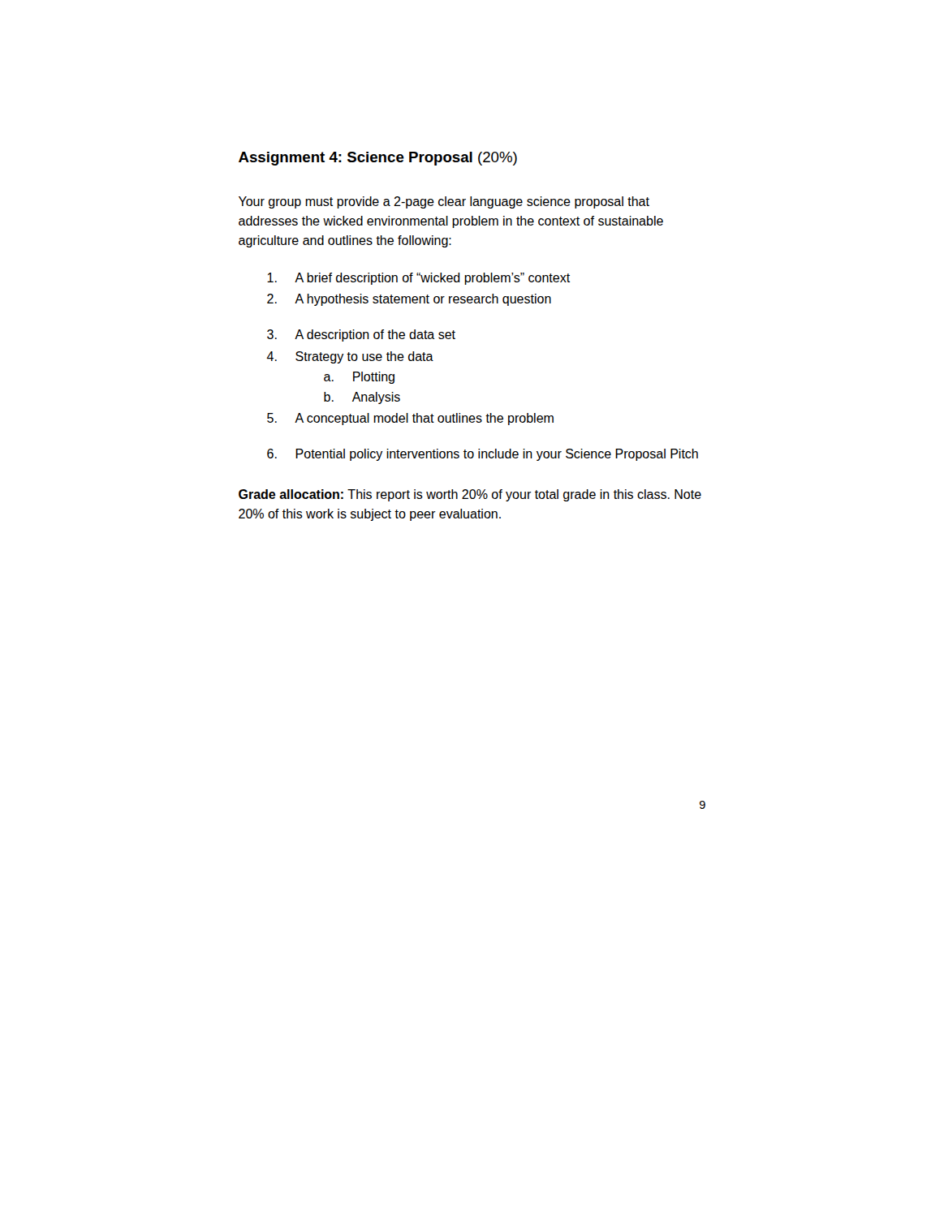Assignment 4: Science Proposal (20%)
Your group must provide a 2-page clear language science proposal that addresses the wicked environmental problem in the context of sustainable agriculture and outlines the following:
A brief description of “wicked problem’s” context
A hypothesis statement or research question
A description of the data set
Strategy to use the data
Plotting
Analysis
A conceptual model that outlines the problem
Potential policy interventions to include in your Science Proposal Pitch
Grade allocation: This report is worth 20% of your total grade in this class. Note 20% of this work is subject to peer evaluation.
9